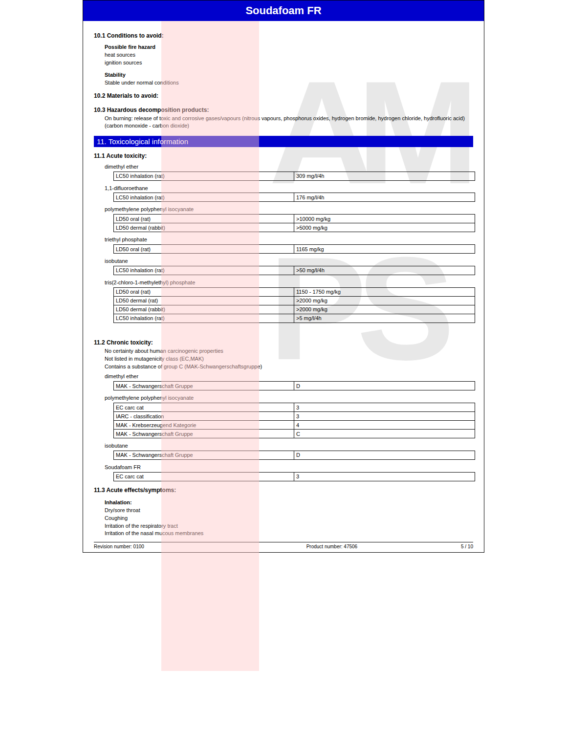A M P S
Soudafoam FR
10.1 Conditions to avoid:
Possible fire hazard
heat sources
ignition sources
Stability
Stable under normal conditions
10.2 Materials to avoid:
10.3 Hazardous decomposition products:
On burning: release of toxic and corrosive gases/vapours (nitrous vapours, phosphorus oxides, hydrogen bromide, hydrogen chloride, hydrofluoric acid) (carbon monoxide - carbon dioxide)
11. Toxicological information
11.1 Acute toxicity:
dimethyl ether
| LC50 inhalation (rat) | 309 mg/l/4h |
1,1-difluoroethane
| LC50 inhalation (rat) | 176 mg/l/4h |
polymethylene polyphenyl isocyanate
| LD50 oral (rat) | >10000 mg/kg |
| LD50 dermal (rabbit) | >5000 mg/kg |
triethyl phosphate
| LD50 oral (rat) | 1165 mg/kg |
isobutane
| LC50 inhalation (rat) | >50 mg/l/4h |
tris(2-chloro-1-methylethyl) phosphate
| LD50 oral (rat) | 1150 - 1750 mg/kg |
| LD50 dermal (rat) | >2000 mg/kg |
| LD50 dermal (rabbit) | >2000 mg/kg |
| LC50 inhalation (rat) | >5 mg/l/4h |
11.2 Chronic toxicity:
No certainty about human carcinogenic properties
Not listed in mutagenicity class (EC,MAK)
Contains a substance of group C (MAK-Schwangerschaftsgruppe)
dimethyl ether
| MAK - Schwangerschaft Gruppe | D |
polymethylene polyphenyl isocyanate
| EC carc cat | 3 |
| IARC - classification | 3 |
| MAK - Krebserzeugend Kategorie | 4 |
| MAK - Schwangerschaft Gruppe | C |
isobutane
| MAK - Schwangerschaft Gruppe | D |
Soudafoam FR
| EC carc cat | 3 |
11.3 Acute effects/symptoms:
Inhalation:
Dry/sore throat
Coughing
Irritation of the respiratory tract
Irritation of the nasal mucous membranes
Revision number: 0100 Product number: 47506 5 / 10